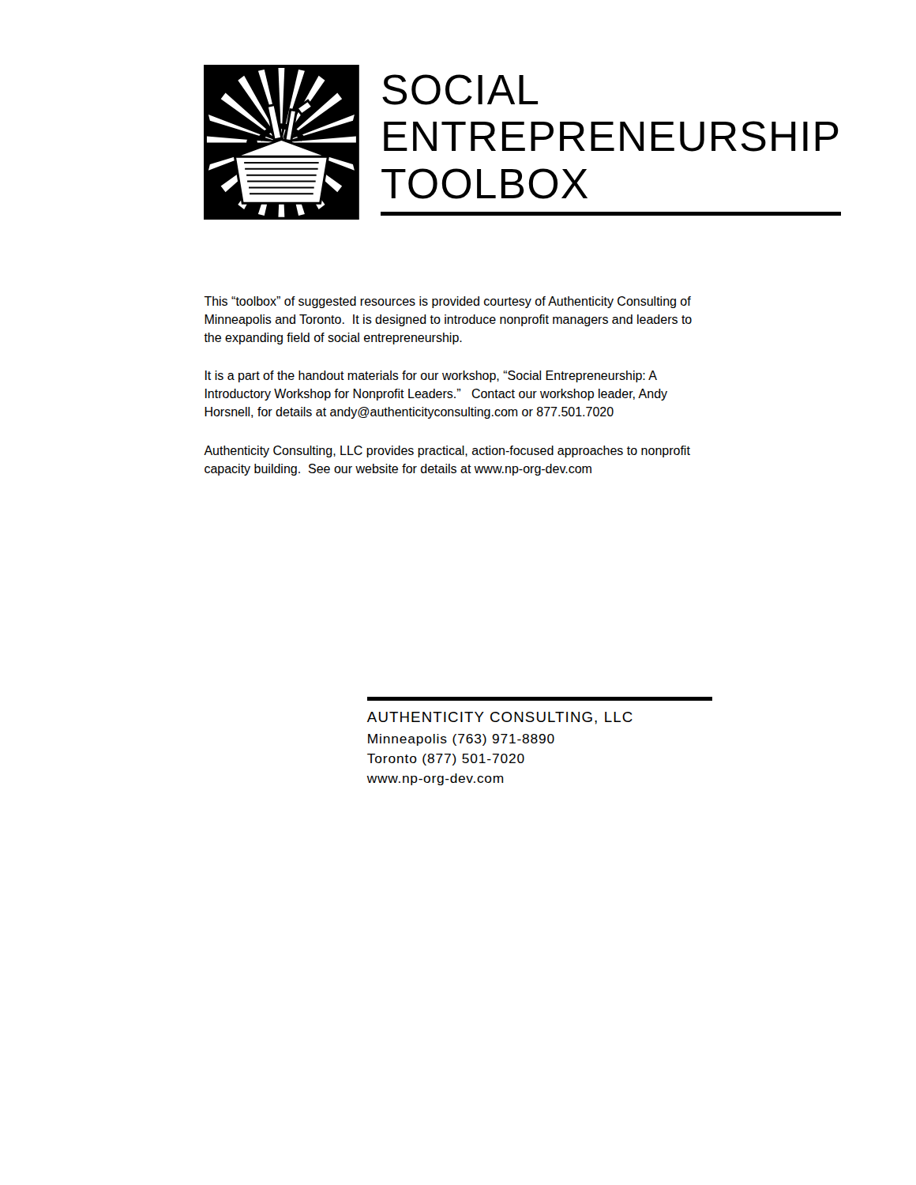Social
Entrepreneurship
Toolbox
This “toolbox” of suggested resources is provided courtesy of Authenticity Consulting of Minneapolis and Toronto. It is designed to introduce nonprofit managers and leaders to the expanding field of social entrepreneurship.
It is a part of the handout materials for our workshop, “Social Entrepreneurship: A Introductory Workshop for Nonprofit Leaders.” Contact our workshop leader, Andy Horsnell, for details at andy@authenticityconsulting.com or 877.501.7020
Authenticity Consulting, LLC provides practical, action-focused approaches to nonprofit capacity building. See our website for details at www.np-org-dev.com
Authenticity Consulting, LLC
Minneapolis (763) 971-8890
Toronto (877) 501-7020
www.np-org-dev.com